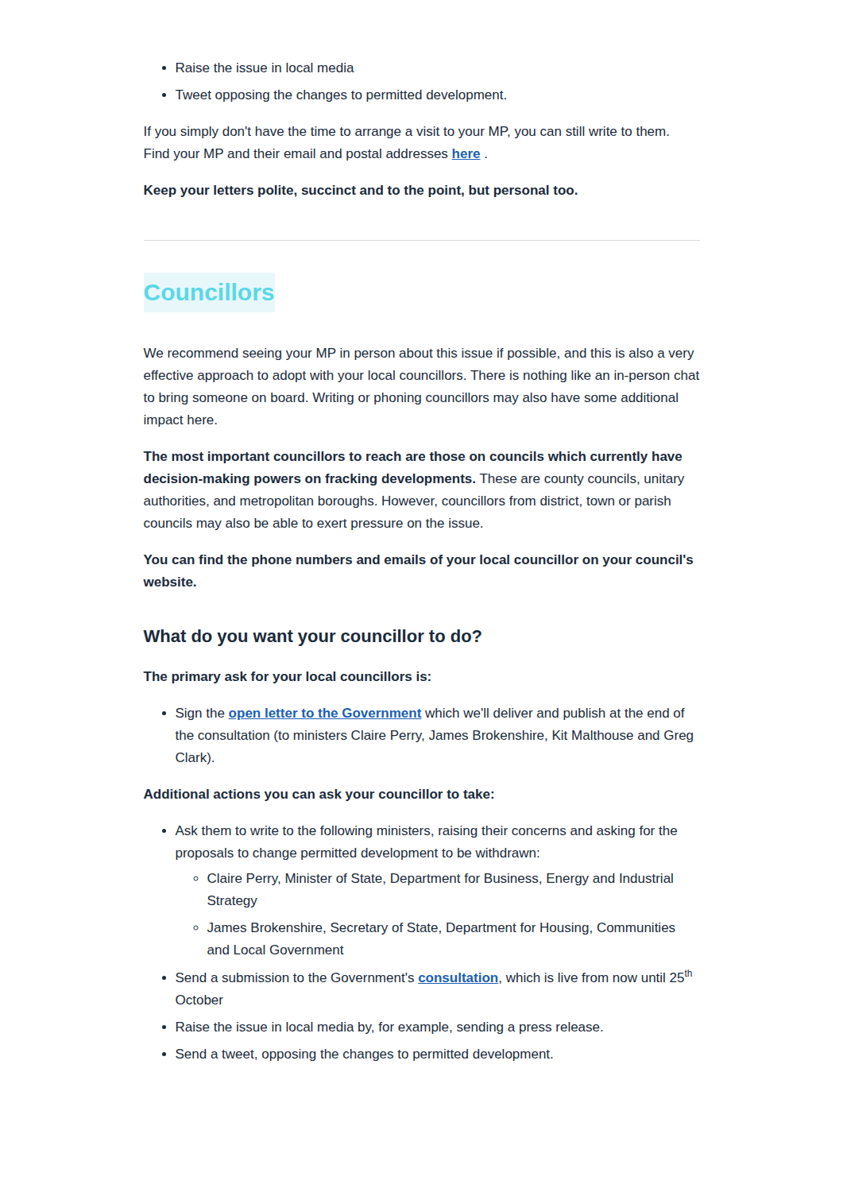Raise the issue in local media
Tweet opposing the changes to permitted development.
If you simply don't have the time to arrange a visit to your MP, you can still write to them. Find your MP and their email and postal addresses here .
Keep your letters polite, succinct and to the point, but personal too.
Councillors
We recommend seeing your MP in person about this issue if possible, and this is also a very effective approach to adopt with your local councillors. There is nothing like an in-person chat to bring someone on board. Writing or phoning councillors may also have some additional impact here.
The most important councillors to reach are those on councils which currently have decision-making powers on fracking developments. These are county councils, unitary authorities, and metropolitan boroughs. However, councillors from district, town or parish councils may also be able to exert pressure on the issue.
You can find the phone numbers and emails of your local councillor on your council's website.
What do you want your councillor to do?
The primary ask for your local councillors is:
Sign the open letter to the Government which we'll deliver and publish at the end of the consultation (to ministers Claire Perry, James Brokenshire, Kit Malthouse and Greg Clark).
Additional actions you can ask your councillor to take:
Ask them to write to the following ministers, raising their concerns and asking for the proposals to change permitted development to be withdrawn:
Claire Perry, Minister of State, Department for Business, Energy and Industrial Strategy
James Brokenshire, Secretary of State, Department for Housing, Communities and Local Government
Send a submission to the Government's consultation, which is live from now until 25th October
Raise the issue in local media by, for example, sending a press release.
Send a tweet, opposing the changes to permitted development.